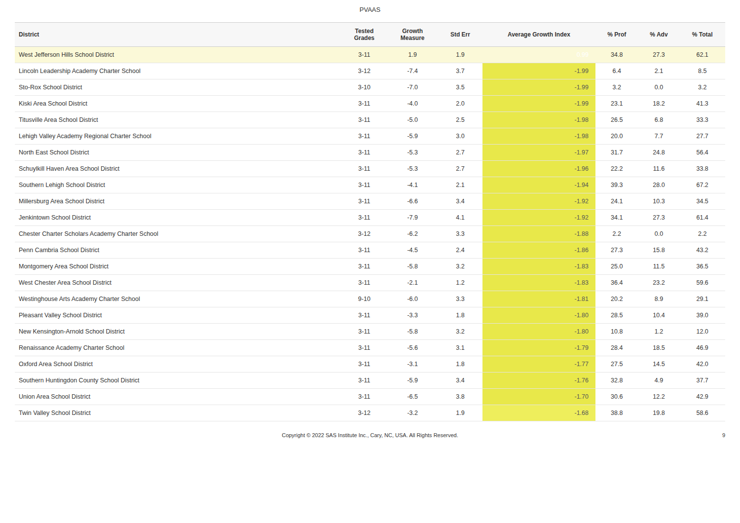PVAAS
| District | Tested Grades | Growth Measure | Std Err | Average Growth Index | % Prof | % Adv | % Total |
| --- | --- | --- | --- | --- | --- | --- | --- |
| West Jefferson Hills School District | 3-11 | 1.9 | 1.9 | 0.99 | 34.8 | 27.3 | 62.1 |
| Lincoln Leadership Academy Charter School | 3-12 | -7.4 | 3.7 | -1.99 | 6.4 | 2.1 | 8.5 |
| Sto-Rox School District | 3-10 | -7.0 | 3.5 | -1.99 | 3.2 | 0.0 | 3.2 |
| Kiski Area School District | 3-11 | -4.0 | 2.0 | -1.99 | 23.1 | 18.2 | 41.3 |
| Titusville Area School District | 3-11 | -5.0 | 2.5 | -1.98 | 26.5 | 6.8 | 33.3 |
| Lehigh Valley Academy Regional Charter School | 3-11 | -5.9 | 3.0 | -1.98 | 20.0 | 7.7 | 27.7 |
| North East School District | 3-11 | -5.3 | 2.7 | -1.97 | 31.7 | 24.8 | 56.4 |
| Schuylkill Haven Area School District | 3-11 | -5.3 | 2.7 | -1.96 | 22.2 | 11.6 | 33.8 |
| Southern Lehigh School District | 3-11 | -4.1 | 2.1 | -1.94 | 39.3 | 28.0 | 67.2 |
| Millersburg Area School District | 3-11 | -6.6 | 3.4 | -1.92 | 24.1 | 10.3 | 34.5 |
| Jenkintown School District | 3-11 | -7.9 | 4.1 | -1.92 | 34.1 | 27.3 | 61.4 |
| Chester Charter Scholars Academy Charter School | 3-12 | -6.2 | 3.3 | -1.88 | 2.2 | 0.0 | 2.2 |
| Penn Cambria School District | 3-11 | -4.5 | 2.4 | -1.86 | 27.3 | 15.8 | 43.2 |
| Montgomery Area School District | 3-11 | -5.8 | 3.2 | -1.83 | 25.0 | 11.5 | 36.5 |
| West Chester Area School District | 3-11 | -2.1 | 1.2 | -1.83 | 36.4 | 23.2 | 59.6 |
| Westinghouse Arts Academy Charter School | 9-10 | -6.0 | 3.3 | -1.81 | 20.2 | 8.9 | 29.1 |
| Pleasant Valley School District | 3-11 | -3.3 | 1.8 | -1.80 | 28.5 | 10.4 | 39.0 |
| New Kensington-Arnold School District | 3-11 | -5.8 | 3.2 | -1.80 | 10.8 | 1.2 | 12.0 |
| Renaissance Academy Charter School | 3-11 | -5.6 | 3.1 | -1.79 | 28.4 | 18.5 | 46.9 |
| Oxford Area School District | 3-11 | -3.1 | 1.8 | -1.77 | 27.5 | 14.5 | 42.0 |
| Southern Huntingdon County School District | 3-11 | -5.9 | 3.4 | -1.76 | 32.8 | 4.9 | 37.7 |
| Union Area School District | 3-11 | -6.5 | 3.8 | -1.70 | 30.6 | 12.2 | 42.9 |
| Twin Valley School District | 3-12 | -3.2 | 1.9 | -1.68 | 38.8 | 19.8 | 58.6 |
Copyright © 2022 SAS Institute Inc., Cary, NC, USA. All Rights Reserved. 9